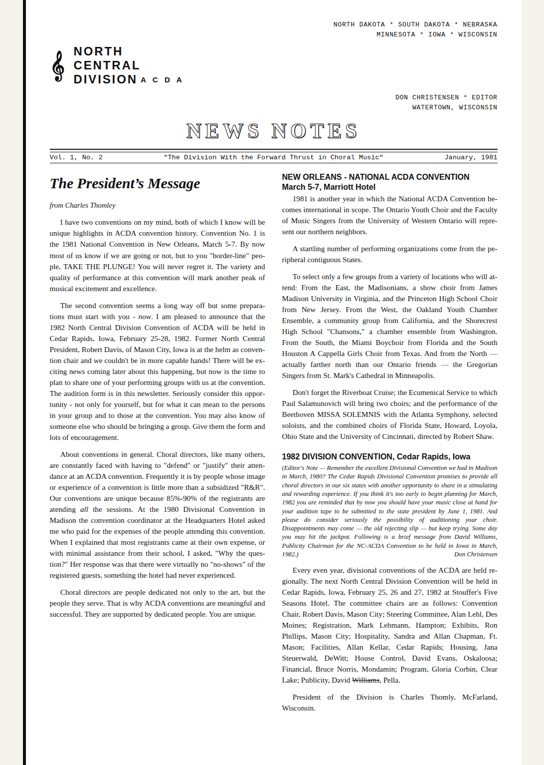NORTH DAKOTA * SOUTH DAKOTA * NEBRASKA
MINNESOTA * IOWA * WISCONSIN
𝄞
NORTH
CENTRAL
DIVISIONA C D A
DON CHRISTENSEN * EDITOR
WATERTOWN, WISCONSIN
NEWS NOTES
Vol. 1, No. 2 "The Division With the Forward Thrust in Choral Music" January, 1981
The President’s Message
from Charles Thomley
I have two conventions on my mind, both of which I know will be unique highlights in ACDA convention history. Convention No. 1 is the 1981 National Convention in New Orleans, March 5-7. By now most of us know if we are going or not, but to you "border-line" people, TAKE THE PLUNGE! You will never regret it. The variety and quality of performance at this convention will mark another peak of musical excitement and excellence.
The second convention seems a long way off but some preparations must start with you - now. I am pleased to announce that the 1982 North Central Division Convention of ACDA will be held in Cedar Rapids, Iowa, February 25-28, 1982. Former North Central President, Robert Davis, of Mason City, Iowa is at the helm as convention chair and we couldn't be in more capable hands! There will be exciting news coming later about this happening, but now is the time to plan to share one of your performing groups with us at the convention. The audition form is in this newsletter. Seriously consider this opportunity - not only for yourself, but for what it can mean to the persons in your group and to those at the convention. You may also know of someone else who should be bringing a group. Give them the form and lots of encouragement.
About conventions in general. Choral directors, like many others, are constantly faced with having to "defend" or "justify" their attendance at an ACDA convention. Frequently it is by people whose image or experience of a convention is little more than a subsidized "R&R". Our conventions are unique because 85%-90% of the registrants are atending all the sessions. At the 1980 Divisional Convention in Madison the convention coordinator at the Headquarters Hotel asked me who paid for the expenses of the people attending this convention. When I explained that most registrants came at their own expense, or with minimal assistance from their school, I asked, "Why the question?" Her response was that there were virtually no "no-shows" of the registered guests, something the hotel had never experienced.
Choral directors are people dedicated not only to the art, but the people they serve. That is why ACDA conventions are meaningful and successful. They are supported by dedicated people. You are unique.
NEW ORLEANS - NATIONAL ACDA CONVENTION
March 5-7, Marriott Hotel
1981 is another year in which the National ACDA Convention becomes international in scope. The Ontario Youth Choir and the Faculty of Music Singers from the University of Western Ontario will represent our northern neighbors.
A startling number of performing organizations come from the peripheral contiguous States.
To select only a few groups from a variety of locations who will attend: From the East, the Madisonians, a show choir from James Madison University in Virginia, and the Princeton High School Choir from New Jersey. From the West, the Oakland Youth Chamber Ensemble, a community group from California, and the Shorecrest High School "Chansons," a chamber ensemble from Washington. From the South, the Miami Boychoir from Florida and the South Houston A Cappella Girls Choir from Texas. And from the North — actually farther north than our Ontario friends — the Gregorian Singers from St. Mark's Cathedral in Minneapolis.
Don't forget the Riverboat Cruise; the Ecumenical Service to which Paul Salamunovich will bring two choirs; and the performance of the Beethoven MISSA SOLEMNIS with the Atlanta Symphony, selected soloists, and the combined choirs of Florida State, Howard, Loyola, Ohio State and the University of Cincinnati, directed by Robert Shaw.
1982 DIVISION CONVENTION, Cedar Rapids, Iowa
(Editor's Note — Remember the excellent Divisional Convention we had in Madison in March, 1980? The Cedar Rapids Divisional Convention promises to provide all choral directors in our six states with another opportunity to share in a stimulating and rewarding experience. If you think it's too early to begin planning for March, 1982 you are reminded that by now you should have your music close at hand for your audition tape to be submitted to the state president by June 1, 1981. And please do consider seriously the possibility of auditioning your choir. Disappointments may come — the old rejecting slip — but keep trying. Some day you may hit the jackpot. Following is a brief message from David Williams, Publicity Chairman for the NC-ACDA Convention to be held in Iowa in March, 1982.) Don Christensen
Every even year, divisional conventions of the ACDA are held regionally. The next North Central Division Convention will be held in Cedar Rapids, Iowa, February 25, 26 and 27, 1982 at Stouffer's Five Seasons Hotel. The committee chairs are as follows: Convention Chair, Robert Davis, Mason City; Steering Committee, Alan Lehl, Des Moines; Registration, Mark Lehmann, Hampton; Exhibits, Ron Phillips, Mason City; Hospitality, Sandra and Allan Chapman, Ft. Mason; Facilities, Allan Kellar, Cedar Rapids; Housing, Jana Steuerwald, DeWitt; House Control, David Evans, Oskaloosa; Financial, Bruce Norris, Mondamin; Program, Gloria Corbin, Clear Lake; Publicity, David Williams, Pella.
President of the Division is Charles Thomly, McFarland, Wisconsin.